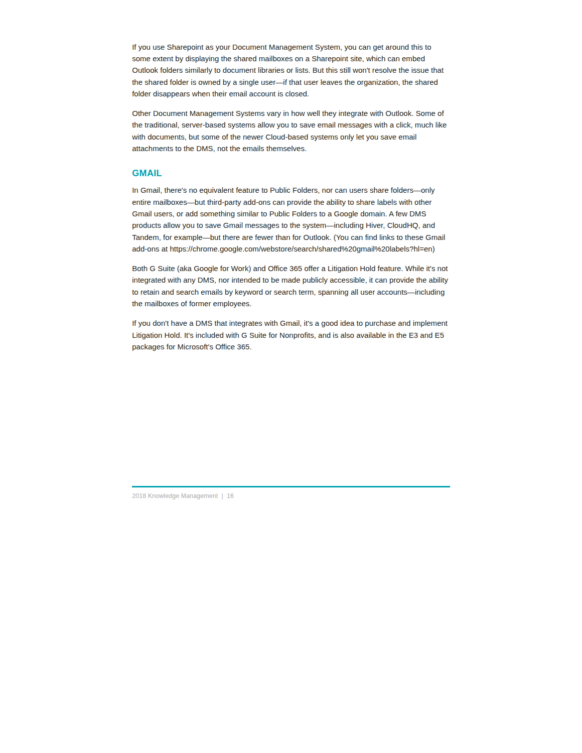If you use Sharepoint as your Document Management System, you can get around this to some extent by displaying the shared mailboxes on a Sharepoint site, which can embed Outlook folders similarly to document libraries or lists. But this still won't resolve the issue that the shared folder is owned by a single user—if that user leaves the organization, the shared folder disappears when their email account is closed.
Other Document Management Systems vary in how well they integrate with Outlook. Some of the traditional, server-based systems allow you to save email messages with a click, much like with documents, but some of the newer Cloud-based systems only let you save email attachments to the DMS, not the emails themselves.
Gmail
In Gmail, there's no equivalent feature to Public Folders, nor can users share folders—only entire mailboxes—but third-party add-ons can provide the ability to share labels with other Gmail users, or add something similar to Public Folders to a Google domain. A few DMS products allow you to save Gmail messages to the system—including Hiver, CloudHQ, and Tandem, for example—but there are fewer than for Outlook. (You can find links to these Gmail add-ons at https://chrome.google.com/webstore/search/shared%20gmail%20labels?hl=en)
Both G Suite (aka Google for Work) and Office 365 offer a Litigation Hold feature. While it's not integrated with any DMS, nor intended to be made publicly accessible, it can provide the ability to retain and search emails by keyword or search term, spanning all user accounts—including the mailboxes of former employees.
If you don't have a DMS that integrates with Gmail, it's a good idea to purchase and implement Litigation Hold. It's included with G Suite for Nonprofits, and is also available in the E3 and E5 packages for Microsoft's Office 365.
2018 Knowledge Management | 16